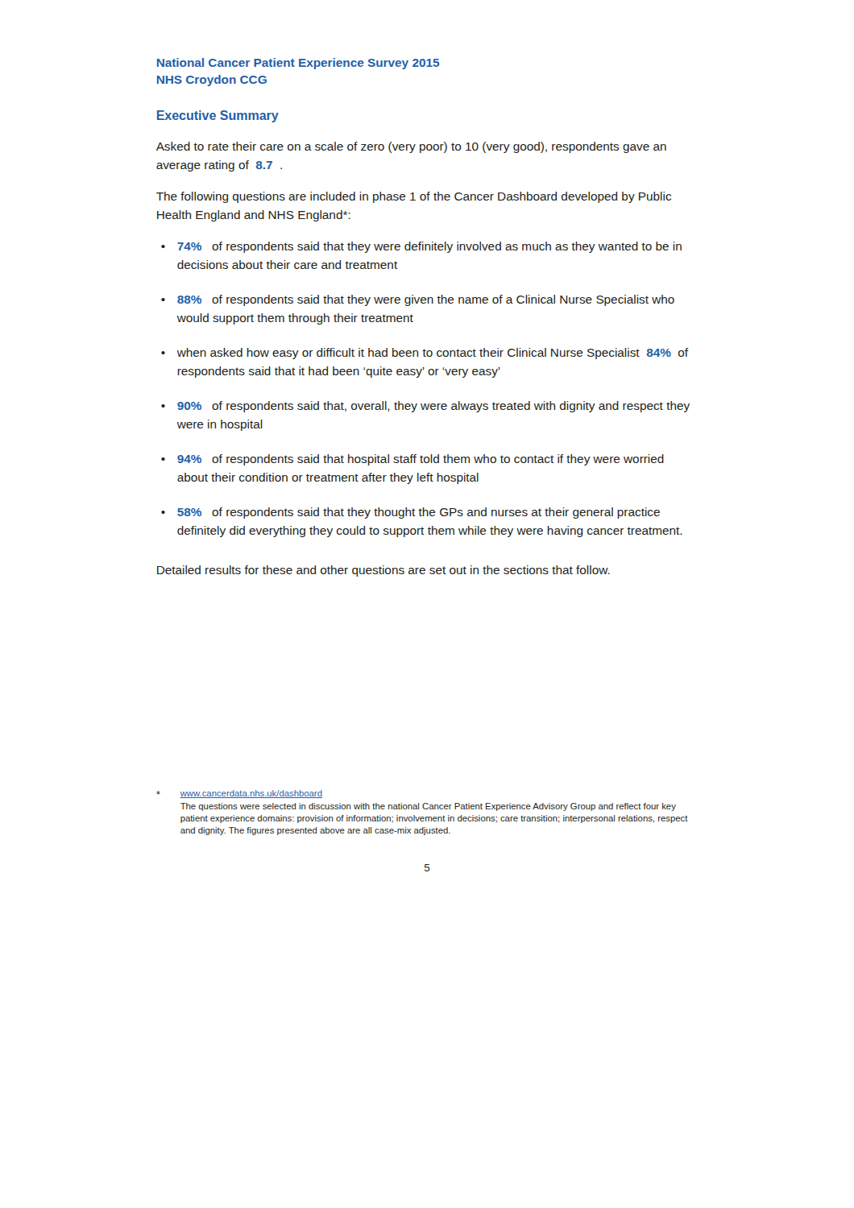National Cancer Patient Experience Survey 2015
NHS Croydon CCG
Executive Summary
Asked to rate their care on a scale of zero (very poor) to 10 (very good), respondents gave an average rating of 8.7 .
The following questions are included in phase 1 of the Cancer Dashboard developed by Public Health England and NHS England*:
74% of respondents said that they were definitely involved as much as they wanted to be in decisions about their care and treatment
88% of respondents said that they were given the name of a Clinical Nurse Specialist who would support them through their treatment
when asked how easy or difficult it had been to contact their Clinical Nurse Specialist 84% of respondents said that it had been ‘quite easy’ or ‘very easy’
90% of respondents said that, overall, they were always treated with dignity and respect they were in hospital
94% of respondents said that hospital staff told them who to contact if they were worried about their condition or treatment after they left hospital
58% of respondents said that they thought the GPs and nurses at their general practice definitely did everything they could to support them while they were having cancer treatment.
Detailed results for these and other questions are set out in the sections that follow.
*
www.cancerdata.nhs.uk/dashboard
The questions were selected in discussion with the national Cancer Patient Experience Advisory Group and reflect four key patient experience domains: provision of information; involvement in decisions; care transition; interpersonal relations, respect and dignity. The figures presented above are all case-mix adjusted.
5